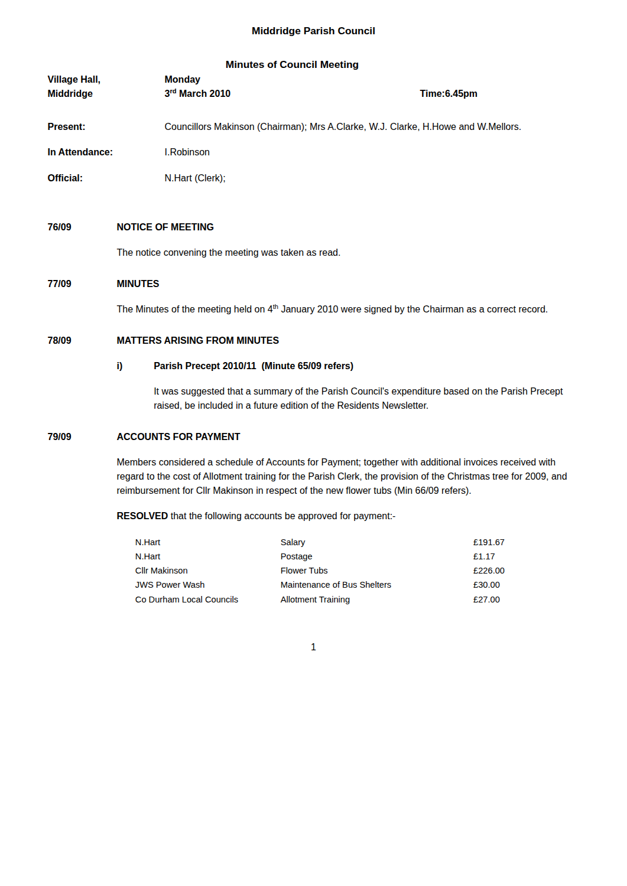Middridge Parish Council
| | Minutes of Council Meeting | |
| Village Hall, | Monday | |
| Middridge | 3 rd March 2010 | Time:6.45pm |
| Present: | Councillors Makinson (Chairman); Mrs A.Clarke, W.J. Clarke, H.Howe and W.Mellors. |
| In Attendance: | I.Robinson |
| Official: | N.Hart (Clerk); |
| 76/09 | NOTICE OF MEETING |
The notice convening the meeting was taken as read.
| 77/09 | MINUTES |
The Minutes of the meeting held on 4th January 2010 were signed by the Chairman as a correct record.
| 78/09 | MATTERS ARISING FROM MINUTES |
| i) | Parish Precept 2010/11 (Minute 65/09 refers) |
It was suggested that a summary of the Parish Council's expenditure based on the Parish Precept raised, be included in a future edition of the Residents Newsletter.
| 79/09 | ACCOUNTS FOR PAYMENT |
Members considered a schedule of Accounts for Payment; together with additional invoices received with regard to the cost of Allotment training for the Parish Clerk, the provision of the Christmas tree for 2009, and reimbursement for Cllr Makinson in respect of the new flower tubs (Min 66/09 refers).
RESOLVED that the following accounts be approved for payment:-
| N.Hart | Salary | £191.67 |
| N.Hart | Postage | £1.17 |
| Cllr Makinson | Flower Tubs | £226.00 |
| JWS Power Wash | Maintenance of Bus Shelters | £30.00 |
| Co Durham Local Councils | Allotment Training | £27.00 |
1